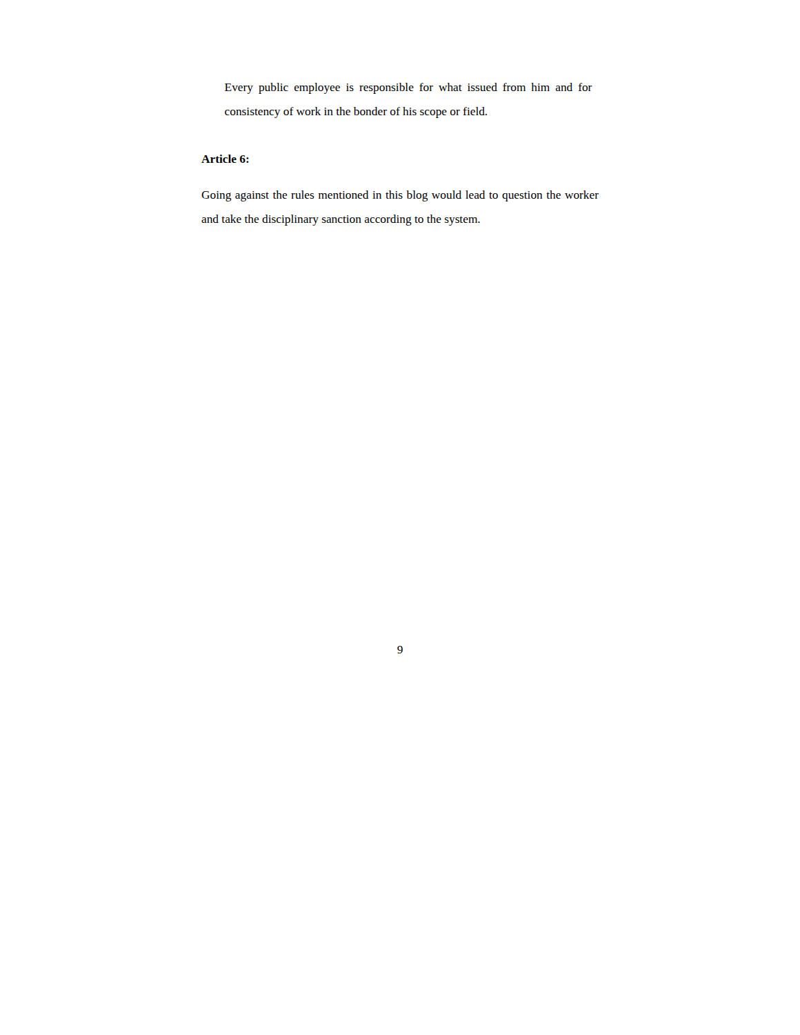Every public employee is responsible for what issued from him and for consistency of work in the bonder of his scope or field.
Article 6:
Going against the rules mentioned in this blog would lead to question the worker and take the disciplinary sanction according to the system.
9